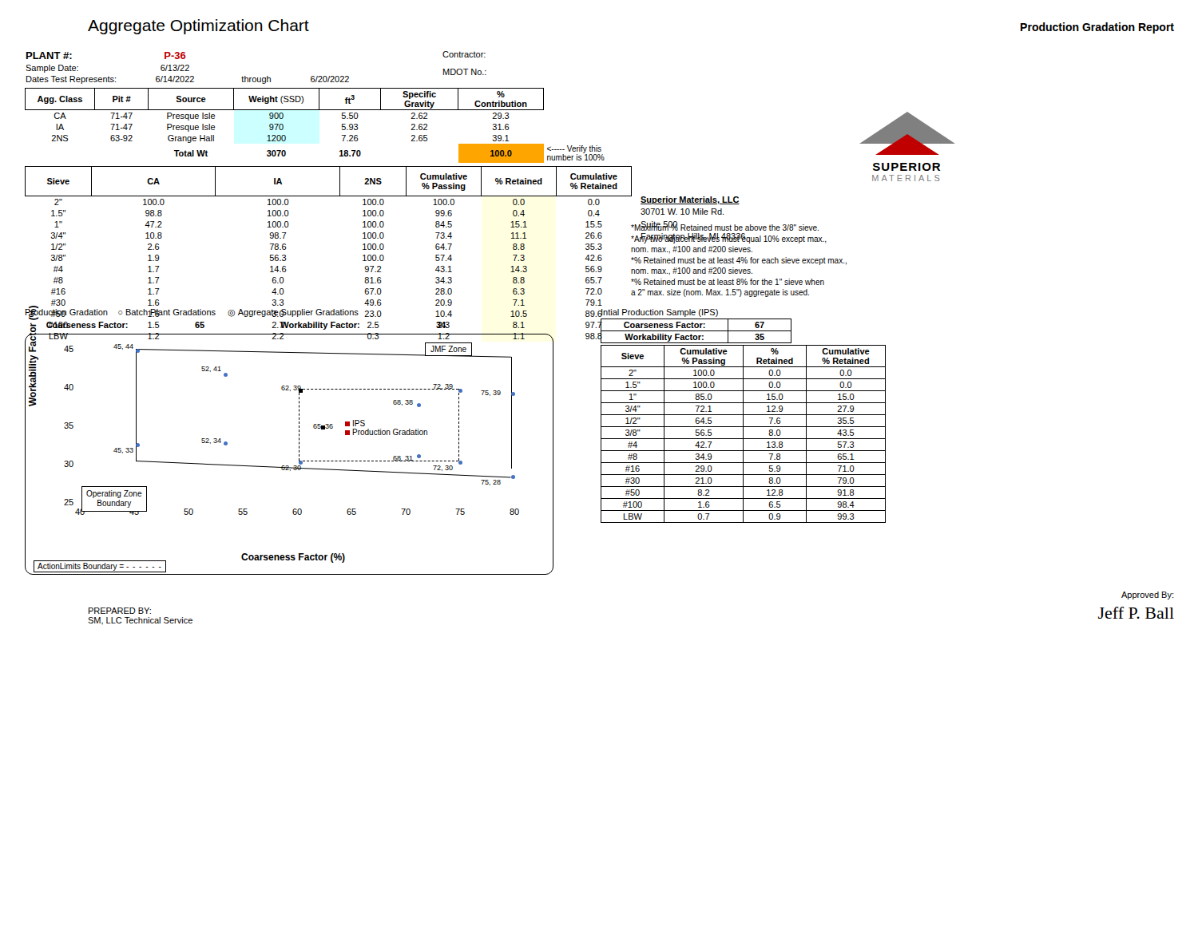Aggregate Optimization Chart Production Gradation Report
| / PLANT #: / P-36 / / / / Sample Date: / 6/13/22 / / / / Dates Test Represents: / 6/14/2022 / through / 6/20/2022 / | / Contractor: / / / MDOT No.: / / |
| / Agg. Class / Pit # / Source / Weight (SSD) / ft 3 / Specific Gravity / % Contribution / / / CA / 71-47 / Presque Isle / 900 / 5.50 / 2.62 / 29.3 / / / IA / 71-47 / Presque Isle / 970 / 5.93 / 2.62 / 31.6 / / / 2NS / 63-92 / Grange Hall / 1200 / 7.26 / 2.65 / 39.1 / / / / Total Wt / 3070 / 18.70 / / 100.0 / <----- Verify this number is 100% / / Sieve / CA / IA / 2NS / Cumulative % Passing / % Retained / Cumulative % Retained / / --- / --- / --- / --- / --- / --- / --- / / 2" / 100.0 / 100.0 / 100.0 / 100.0 / 0.0 / 0.0 / / 1.5" / 98.8 / 100.0 / 100.0 / 99.6 / 0.4 / 0.4 / / 1" / 47.2 / 100.0 / 100.0 / 84.5 / 15.1 / 15.5 / / 3/4" / 10.8 / 98.7 / 100.0 / 73.4 / 11.1 / 26.6 / / 1/2" / 2.6 / 78.6 / 100.0 / 64.7 / 8.8 / 35.3 / / 3/8" / 1.9 / 56.3 / 100.0 / 57.4 / 7.3 / 42.6 / / #4 / 1.7 / 14.6 / 97.2 / 43.1 / 14.3 / 56.9 / / #8 / 1.7 / 6.0 / 81.6 / 34.3 / 8.8 / 65.7 / / #16 / 1.7 / 4.0 / 67.0 / 28.0 / 6.3 / 72.0 / / #30 / 1.6 / 3.3 / 49.6 / 20.9 / 7.1 / 79.1 / / #50 / 1.6 / 3.0 / 23.0 / 10.4 / 10.5 / 89.6 / / #100 / 1.5 / 2.7 / 2.5 / 2.3 / 8.1 / 97.7 / / LBW / 1.2 / 2.2 / 0.3 / 1.2 / 1.1 / 98.8 / | SUPERIOR MATERIALS Superior Materials, LLC 30701 W. 10 Mile Rd. Suite 500 Farmington Hills, MI 48336 |
*Maximum % Retained must be above the 3/8" sieve.
*Any two adjacent sieves must equal 10% except max.,
nom. max., #100 and #200 sieves.
*% Retained must be at least 4% for each sieve except max.,
nom. max., #100 and #200 sieves.
*% Retained must be at least 8% for the 1" sieve when
a 2" max. size (nom. Max. 1.5") aggregate is used.
| Production Gradation ○ Batch Plant Gradations ◎ Aggregate Supplier Gradations / Coarseness Factor: / 65 / Workability Factor: / 34 / Workability Factor (%) Coarseness Factor (%) 45 40 35 30 25 40 45 50 55 60 65 70 75 80 45, 44 52, 41 62, 39 72, 39 75, 39 68, 38 65, 36 52, 34 45, 33 62, 30 72, 30 75, 28 68, 31 JMF Zone IPS Production Gradation Operating Zone Boundary ActionLimits Boundary = - - - - - - | Intial Production Sample (IPS) / Coarseness Factor: / 67 / / / Workability Factor: / 35 / / / Sieve / Cumulative % Passing / % Retained / Cumulative % Retained / / --- / --- / --- / --- / / 2" / 100.0 / 0.0 / 0.0 / / 1.5" / 100.0 / 0.0 / 0.0 / / 1" / 85.0 / 15.0 / 15.0 / / 3/4" / 72.1 / 12.9 / 27.9 / / 1/2" / 64.5 / 7.6 / 35.5 / / 3/8" / 56.5 / 8.0 / 43.5 / / #4 / 42.7 / 13.8 / 57.3 / / #8 / 34.9 / 7.8 / 65.1 / / #16 / 29.0 / 5.9 / 71.0 / / #30 / 21.0 / 8.0 / 79.0 / / #50 / 8.2 / 12.8 / 91.8 / / #100 / 1.6 / 6.5 / 98.4 / / LBW / 0.7 / 0.9 / 99.3 / |
PREPARED BY:
SM, LLC Technical Service
Approved By:
Jeff P. Ball